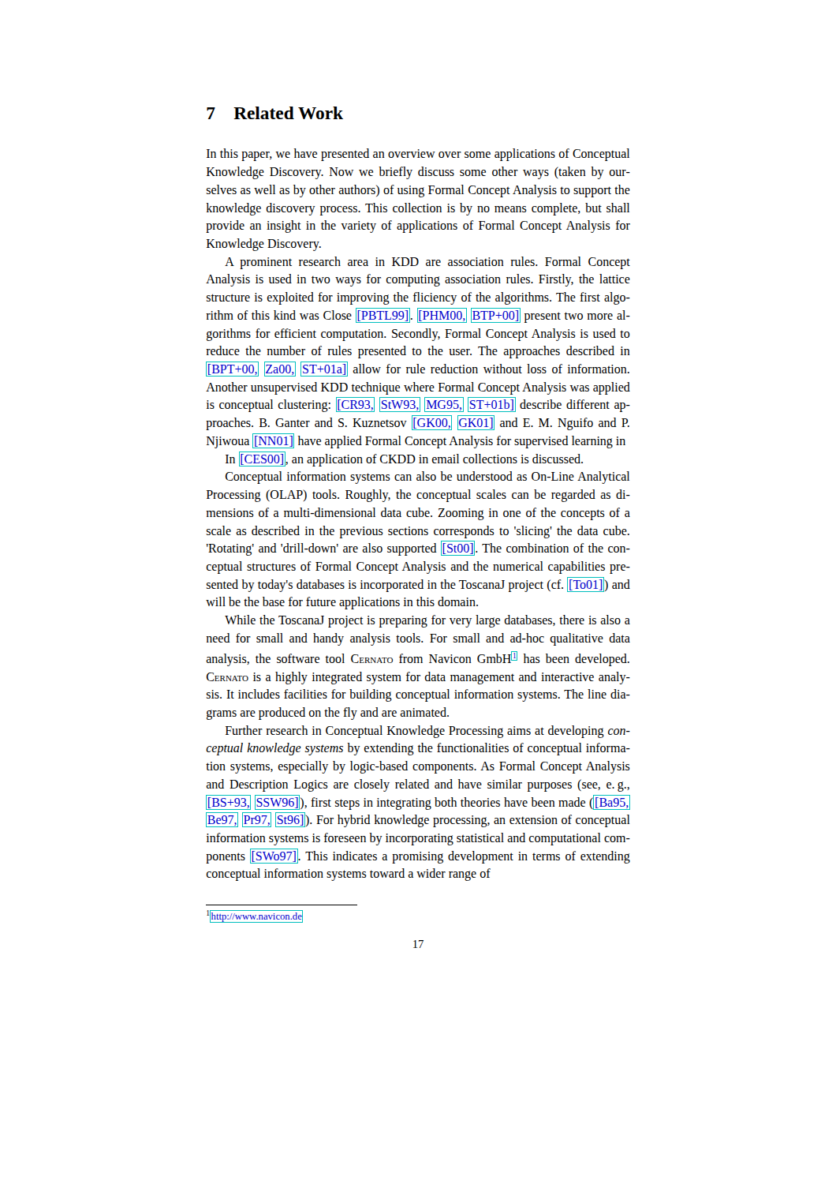7 Related Work
In this paper, we have presented an overview over some applications of Conceptual Knowledge Discovery. Now we briefly discuss some other ways (taken by ourselves as well as by other authors) of using Formal Concept Analysis to support the knowledge discovery process. This collection is by no means complete, but shall provide an insight in the variety of applications of Formal Concept Analysis for Knowledge Discovery.
A prominent research area in KDD are association rules. Formal Concept Analysis is used in two ways for computing association rules. Firstly, the lattice structure is exploited for improving the fliciency of the algorithms. The first algorithm of this kind was Close [PBTL99]. [PHM00, BTP+00] present two more algorithms for efficient computation. Secondly, Formal Concept Analysis is used to reduce the number of rules presented to the user. The approaches described in [BPT+00, Za00, ST+01a] allow for rule reduction without loss of information. Another unsupervised KDD technique where Formal Concept Analysis was applied is conceptual clustering: [CR93, StW93, MG95, ST+01b] describe different approaches. B. Ganter and S. Kuznetsov [GK00, GK01] and E. M. Nguifo and P. Njiwoua [NN01] have applied Formal Concept Analysis for supervised learning in
In [CES00], an application of CKDD in email collections is discussed.
Conceptual information systems can also be understood as On-Line Analytical Processing (OLAP) tools. Roughly, the conceptual scales can be regarded as dimensions of a multi-dimensional data cube. Zooming in one of the concepts of a scale as described in the previous sections corresponds to 'slicing' the data cube. 'Rotating' and 'drill-down' are also supported [St00]. The combination of the conceptual structures of Formal Concept Analysis and the numerical capabilities presented by today's databases is incorporated in the ToscanaJ project (cf. [To01]) and will be the base for future applications in this domain.
While the ToscanaJ project is preparing for very large databases, there is also a need for small and handy analysis tools. For small and ad-hoc qualitative data analysis, the software tool Cernato from Navicon GmbH1 has been developed. Cernato is a highly integrated system for data management and interactive analysis. It includes facilities for building conceptual information systems. The line diagrams are produced on the fly and are animated.
Further research in Conceptual Knowledge Processing aims at developing conceptual knowledge systems by extending the functionalities of conceptual information systems, especially by logic-based components. As Formal Concept Analysis and Description Logics are closely related and have similar purposes (see, e. g., [BS+93, SSW96]), first steps in integrating both theories have been made ([Ba95, Be97, Pr97, St96]). For hybrid knowledge processing, an extension of conceptual information systems is foreseen by incorporating statistical and computational components [SWo97]. This indicates a promising development in terms of extending conceptual information systems toward a wider range of
1http://www.navicon.de
17